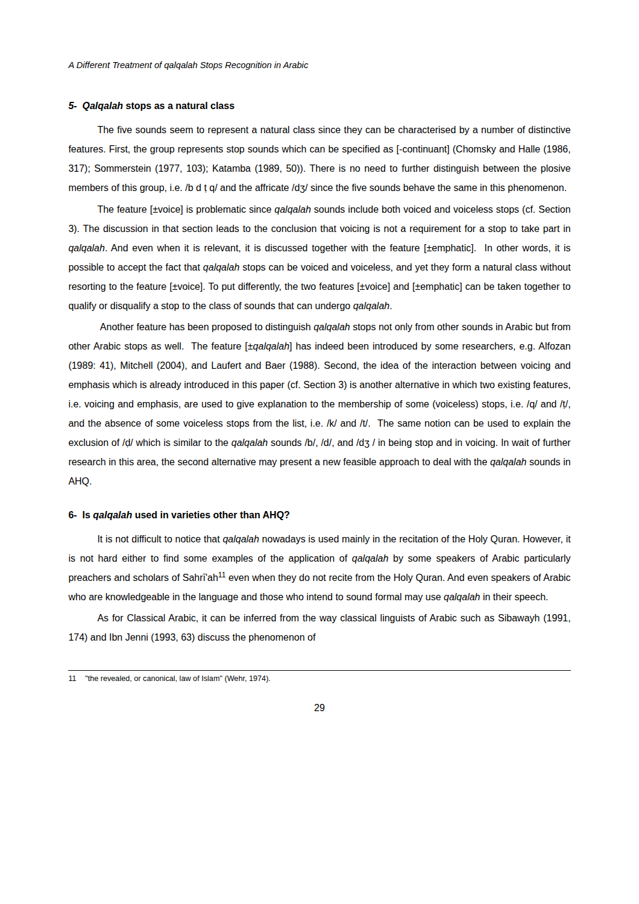A Different Treatment of qalqalah Stops Recognition in Arabic
5- Qalqalah stops as a natural class
The five sounds seem to represent a natural class since they can be characterised by a number of distinctive features. First, the group represents stop sounds which can be specified as [-continuant] (Chomsky and Halle (1986, 317); Sommerstein (1977, 103); Katamba (1989, 50)). There is no need to further distinguish between the plosive members of this group, i.e. /b d ṭ q/ and the affricate /dʒ/ since the five sounds behave the same in this phenomenon.
The feature [±voice] is problematic since qalqalah sounds include both voiced and voiceless stops (cf. Section 3). The discussion in that section leads to the conclusion that voicing is not a requirement for a stop to take part in qalqalah. And even when it is relevant, it is discussed together with the feature [±emphatic]. In other words, it is possible to accept the fact that qalqalah stops can be voiced and voiceless, and yet they form a natural class without resorting to the feature [±voice]. To put differently, the two features [±voice] and [±emphatic] can be taken together to qualify or disqualify a stop to the class of sounds that can undergo qalqalah.
Another feature has been proposed to distinguish qalqalah stops not only from other sounds in Arabic but from other Arabic stops as well. The feature [±qalqalah] has indeed been introduced by some researchers, e.g. Alfozan (1989: 41), Mitchell (2004), and Laufert and Baer (1988). Second, the idea of the interaction between voicing and emphasis which is already introduced in this paper (cf. Section 3) is another alternative in which two existing features, i.e. voicing and emphasis, are used to give explanation to the membership of some (voiceless) stops, i.e. /q/ and /ṭ/, and the absence of some voiceless stops from the list, i.e. /k/ and /t/. The same notion can be used to explain the exclusion of /ḍ/ which is similar to the qalqalah sounds /b/, /d/, and /dʒ / in being stop and in voicing. In wait of further research in this area, the second alternative may present a new feasible approach to deal with the qalqalah sounds in AHQ.
6- Is qalqalah used in varieties other than AHQ?
It is not difficult to notice that qalqalah nowadays is used mainly in the recitation of the Holy Quran. However, it is not hard either to find some examples of the application of qalqalah by some speakers of Arabic particularly preachers and scholars of Sahrī'ah11 even when they do not recite from the Holy Quran. And even speakers of Arabic who are knowledgeable in the language and those who intend to sound formal may use qalqalah in their speech.
As for Classical Arabic, it can be inferred from the way classical linguists of Arabic such as Sibawayh (1991, 174) and Ibn Jenni (1993, 63) discuss the phenomenon of
11 "the revealed, or canonical, law of Islam" (Wehr, 1974).
29